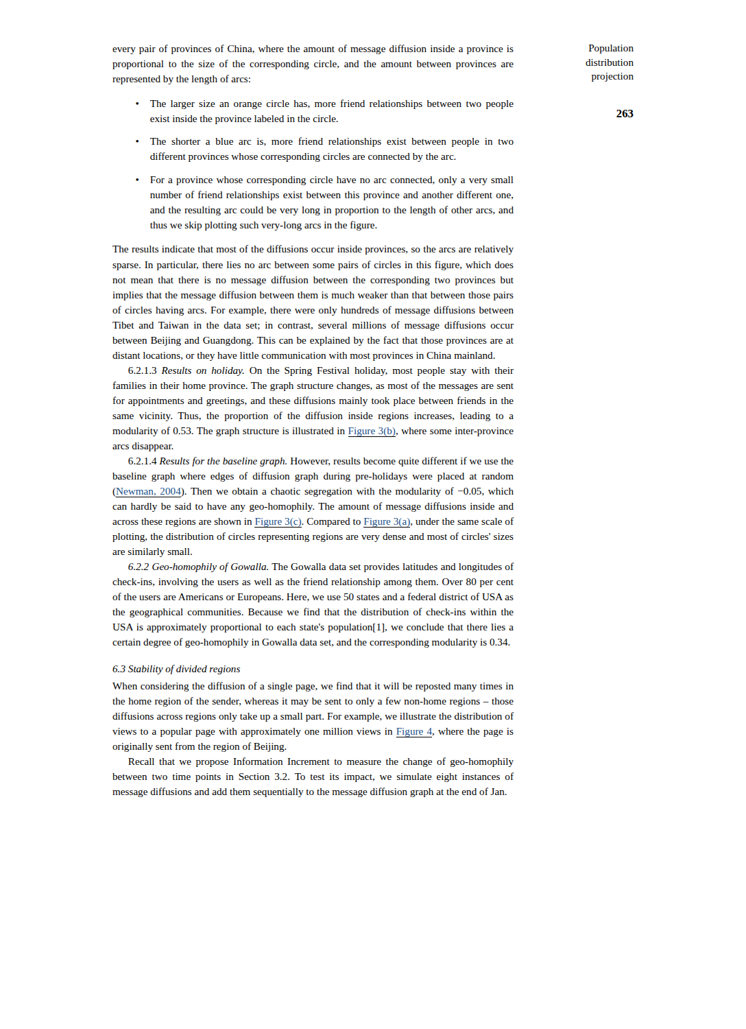Population
distribution
projection
263
every pair of provinces of China, where the amount of message diffusion inside a province is proportional to the size of the corresponding circle, and the amount between provinces are represented by the length of arcs:
The larger size an orange circle has, more friend relationships between two people exist inside the province labeled in the circle.
The shorter a blue arc is, more friend relationships exist between people in two different provinces whose corresponding circles are connected by the arc.
For a province whose corresponding circle have no arc connected, only a very small number of friend relationships exist between this province and another different one, and the resulting arc could be very long in proportion to the length of other arcs, and thus we skip plotting such very-long arcs in the figure.
The results indicate that most of the diffusions occur inside provinces, so the arcs are relatively sparse. In particular, there lies no arc between some pairs of circles in this figure, which does not mean that there is no message diffusion between the corresponding two provinces but implies that the message diffusion between them is much weaker than that between those pairs of circles having arcs. For example, there were only hundreds of message diffusions between Tibet and Taiwan in the data set; in contrast, several millions of message diffusions occur between Beijing and Guangdong. This can be explained by the fact that those provinces are at distant locations, or they have little communication with most provinces in China mainland.
6.2.1.3 Results on holiday. On the Spring Festival holiday, most people stay with their families in their home province. The graph structure changes, as most of the messages are sent for appointments and greetings, and these diffusions mainly took place between friends in the same vicinity. Thus, the proportion of the diffusion inside regions increases, leading to a modularity of 0.53. The graph structure is illustrated in Figure 3(b), where some inter-province arcs disappear.
6.2.1.4 Results for the baseline graph. However, results become quite different if we use the baseline graph where edges of diffusion graph during pre-holidays were placed at random (Newman, 2004). Then we obtain a chaotic segregation with the modularity of −0.05, which can hardly be said to have any geo-homophily. The amount of message diffusions inside and across these regions are shown in Figure 3(c). Compared to Figure 3(a), under the same scale of plotting, the distribution of circles representing regions are very dense and most of circles' sizes are similarly small.
6.2.2 Geo-homophily of Gowalla. The Gowalla data set provides latitudes and longitudes of check-ins, involving the users as well as the friend relationship among them. Over 80 per cent of the users are Americans or Europeans. Here, we use 50 states and a federal district of USA as the geographical communities. Because we find that the distribution of check-ins within the USA is approximately proportional to each state's population[1], we conclude that there lies a certain degree of geo-homophily in Gowalla data set, and the corresponding modularity is 0.34.
6.3 Stability of divided regions
When considering the diffusion of a single page, we find that it will be reposted many times in the home region of the sender, whereas it may be sent to only a few non-home regions – those diffusions across regions only take up a small part. For example, we illustrate the distribution of views to a popular page with approximately one million views in Figure 4, where the page is originally sent from the region of Beijing.
Recall that we propose Information Increment to measure the change of geo-homophily between two time points in Section 3.2. To test its impact, we simulate eight instances of message diffusions and add them sequentially to the message diffusion graph at the end of Jan.